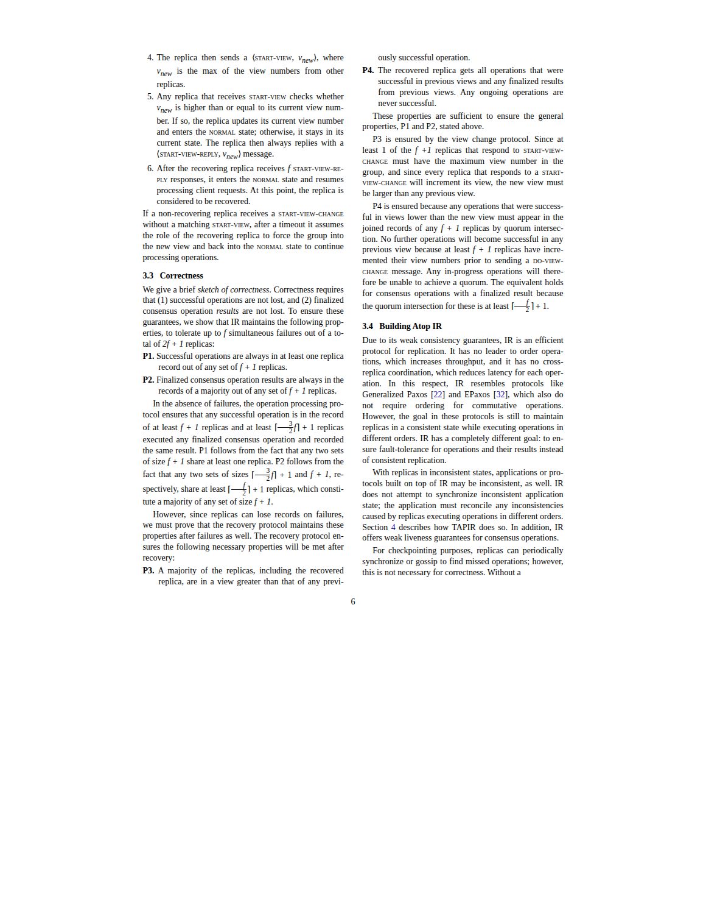The replica then sends a ⟨start-view, vnew⟩, where vnew is the max of the view numbers from other replicas.
Any replica that receives start-view checks whether vnew is higher than or equal to its current view number. If so, the replica updates its current view number and enters the normal state; otherwise, it stays in its current state. The replica then always replies with a ⟨start-view-reply, vnew⟩ message.
After the recovering replica receives f start-view-reply responses, it enters the normal state and resumes processing client requests. At this point, the replica is considered to be recovered.
If a non-recovering replica receives a start-view-change without a matching start-view, after a timeout it assumes the role of the recovering replica to force the group into the new view and back into the normal state to continue processing operations.
3.3 Correctness
We give a brief sketch of correctness. Correctness requires that (1) successful operations are not lost, and (2) finalized consensus operation results are not lost. To ensure these guarantees, we show that IR maintains the following properties, to tolerate up to f simultaneous failures out of a total of 2f + 1 replicas:
P1. Successful operations are always in at least one replica record out of any set of f + 1 replicas.
P2. Finalized consensus operation results are always in the records of a majority out of any set of f + 1 replicas.
In the absence of failures, the operation processing protocol ensures that any successful operation is in the record of at least f + 1 replicas and at least 32 f + 1 replicas executed any finalized consensus operation and recorded the same result. P1 follows from the fact that any two sets of size f + 1 share at least one replica. P2 follows from the fact that any two sets of sizes 32 f + 1 and f + 1, respectively, share at least f 2 + 1 replicas, which constitute a majority of any set of size f + 1.
However, since replicas can lose records on failures, we must prove that the recovery protocol maintains these properties after failures as well. The recovery protocol ensures the following necessary properties will be met after recovery:
P3. A majority of the replicas, including the recovered replica, are in a view greater than that of any previously successful operation.
P4. The recovered replica gets all operations that were successful in previous views and any finalized results from previous views. Any ongoing operations are never successful.
These properties are sufficient to ensure the general properties, P1 and P2, stated above.
P3 is ensured by the view change protocol. Since at least 1 of the f +1 replicas that respond to start-view-change must have the maximum view number in the group, and since every replica that responds to a start-view-change will increment its view, the new view must be larger than any previous view.
P4 is ensured because any operations that were successful in views lower than the new view must appear in the joined records of any f + 1 replicas by quorum intersection. No further operations will become successful in any previous view because at least f + 1 replicas have incremented their view numbers prior to sending a do-view-change message. Any in-progress operations will therefore be unable to achieve a quorum. The equivalent holds for consensus operations with a finalized result because the quorum intersection for these is at least f 2 + 1.
3.4 Building Atop IR
Due to its weak consistency guarantees, IR is an efficient protocol for replication. It has no leader to order operations, which increases throughput, and it has no cross-replica coordination, which reduces latency for each operation. In this respect, IR resembles protocols like Generalized Paxos [22] and EPaxos [32], which also do not require ordering for commutative operations. However, the goal in these protocols is still to maintain replicas in a consistent state while executing operations in different orders. IR has a completely different goal: to ensure fault-tolerance for operations and their results instead of consistent replication.
With replicas in inconsistent states, applications or protocols built on top of IR may be inconsistent, as well. IR does not attempt to synchronize inconsistent application state; the application must reconcile any inconsistencies caused by replicas executing operations in different orders. Section 4 describes how TAPIR does so. In addition, IR offers weak liveness guarantees for consensus operations.
For checkpointing purposes, replicas can periodically synchronize or gossip to find missed operations; however, this is not necessary for correctness. Without a
6